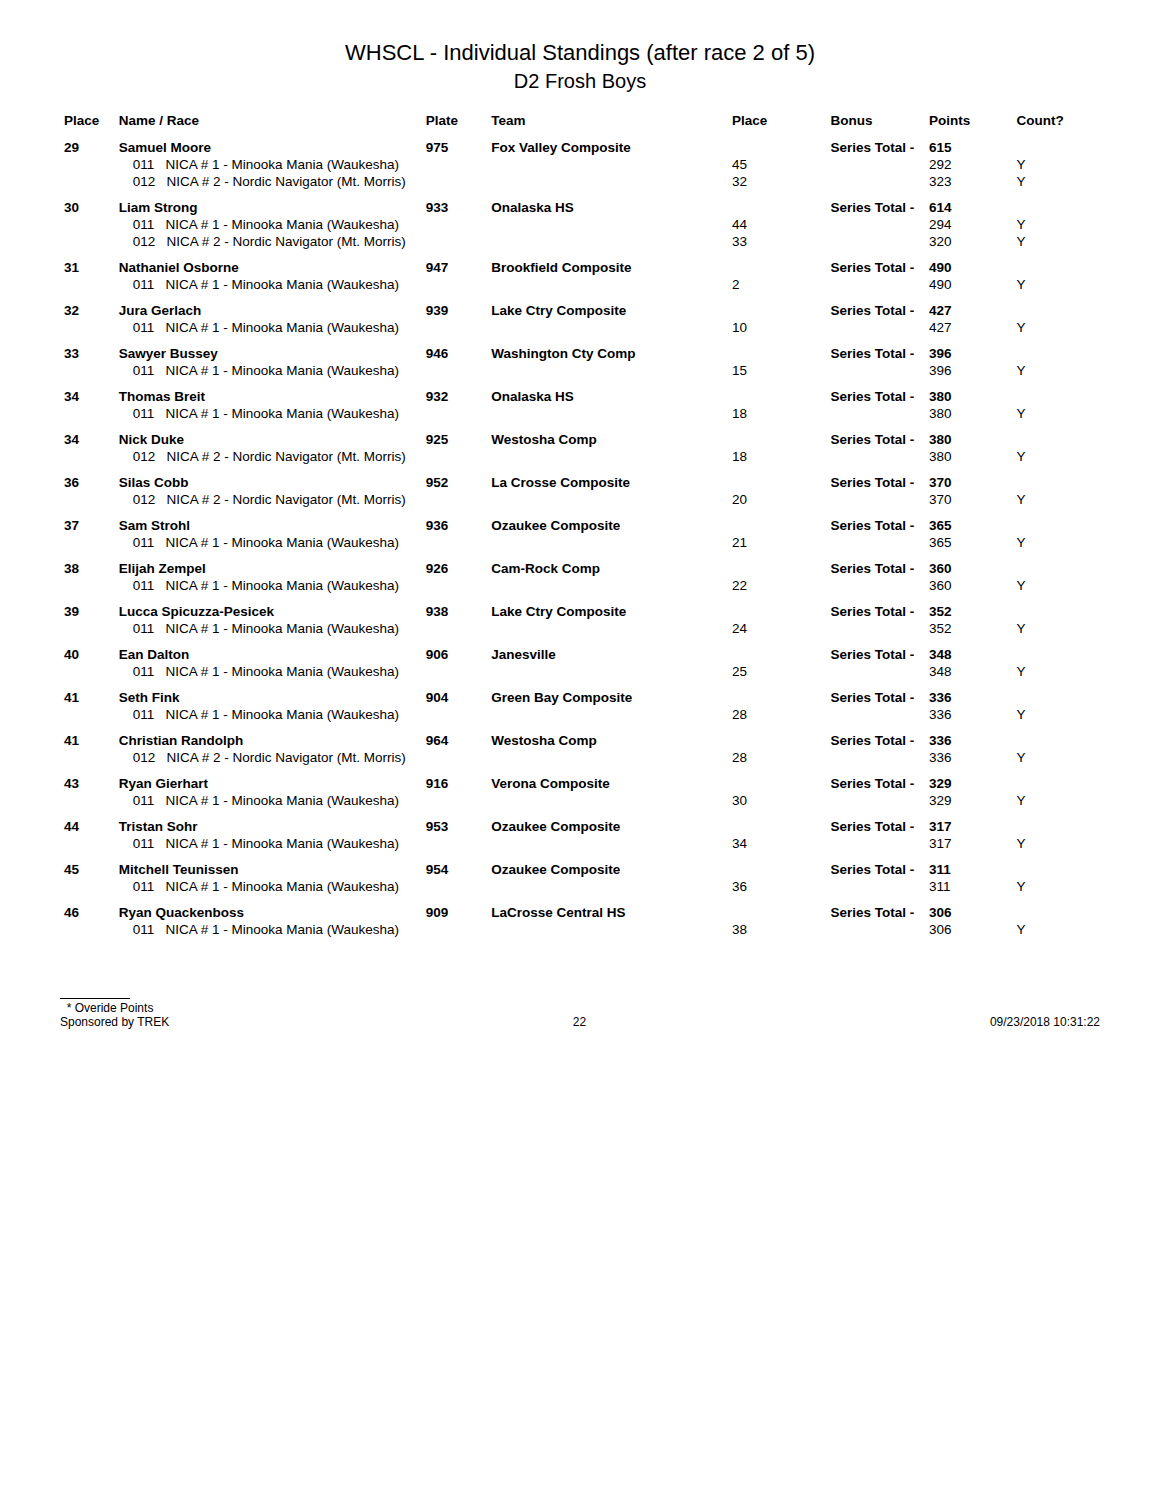WHSCL - Individual Standings (after race 2 of 5)
D2 Frosh Boys
| Place | Name / Race | Plate | Team | Place | Bonus | Points | Count? |
| --- | --- | --- | --- | --- | --- | --- | --- |
| 29 | Samuel Moore | 975 | Fox Valley Composite | | Series Total - | 615 | |
| | 011 NICA # 1 - Minooka Mania (Waukesha) | | | 45 | | 292 | Y |
| | 012 NICA # 2 - Nordic Navigator (Mt. Morris) | | | 32 | | 323 | Y |
| 30 | Liam Strong | 933 | Onalaska HS | | Series Total - | 614 | |
| | 011 NICA # 1 - Minooka Mania (Waukesha) | | | 44 | | 294 | Y |
| | 012 NICA # 2 - Nordic Navigator (Mt. Morris) | | | 33 | | 320 | Y |
| 31 | Nathaniel Osborne | 947 | Brookfield Composite | | Series Total - | 490 | |
| | 011 NICA # 1 - Minooka Mania (Waukesha) | | | 2 | | 490 | Y |
| 32 | Jura Gerlach | 939 | Lake Ctry Composite | | Series Total - | 427 | |
| | 011 NICA # 1 - Minooka Mania (Waukesha) | | | 10 | | 427 | Y |
| 33 | Sawyer Bussey | 946 | Washington Cty Comp | | Series Total - | 396 | |
| | 011 NICA # 1 - Minooka Mania (Waukesha) | | | 15 | | 396 | Y |
| 34 | Thomas Breit | 932 | Onalaska HS | | Series Total - | 380 | |
| | 011 NICA # 1 - Minooka Mania (Waukesha) | | | 18 | | 380 | Y |
| 34 | Nick Duke | 925 | Westosha Comp | | Series Total - | 380 | |
| | 012 NICA # 2 - Nordic Navigator (Mt. Morris) | | | 18 | | 380 | Y |
| 36 | Silas Cobb | 952 | La Crosse Composite | | Series Total - | 370 | |
| | 012 NICA # 2 - Nordic Navigator (Mt. Morris) | | | 20 | | 370 | Y |
| 37 | Sam Strohl | 936 | Ozaukee Composite | | Series Total - | 365 | |
| | 011 NICA # 1 - Minooka Mania (Waukesha) | | | 21 | | 365 | Y |
| 38 | Elijah Zempel | 926 | Cam-Rock Comp | | Series Total - | 360 | |
| | 011 NICA # 1 - Minooka Mania (Waukesha) | | | 22 | | 360 | Y |
| 39 | Lucca Spicuzza-Pesicek | 938 | Lake Ctry Composite | | Series Total - | 352 | |
| | 011 NICA # 1 - Minooka Mania (Waukesha) | | | 24 | | 352 | Y |
| 40 | Ean Dalton | 906 | Janesville | | Series Total - | 348 | |
| | 011 NICA # 1 - Minooka Mania (Waukesha) | | | 25 | | 348 | Y |
| 41 | Seth Fink | 904 | Green Bay Composite | | Series Total - | 336 | |
| | 011 NICA # 1 - Minooka Mania (Waukesha) | | | 28 | | 336 | Y |
| 41 | Christian Randolph | 964 | Westosha Comp | | Series Total - | 336 | |
| | 012 NICA # 2 - Nordic Navigator (Mt. Morris) | | | 28 | | 336 | Y |
| 43 | Ryan Gierhart | 916 | Verona Composite | | Series Total - | 329 | |
| | 011 NICA # 1 - Minooka Mania (Waukesha) | | | 30 | | 329 | Y |
| 44 | Tristan Sohr | 953 | Ozaukee Composite | | Series Total - | 317 | |
| | 011 NICA # 1 - Minooka Mania (Waukesha) | | | 34 | | 317 | Y |
| 45 | Mitchell Teunissen | 954 | Ozaukee Composite | | Series Total - | 311 | |
| | 011 NICA # 1 - Minooka Mania (Waukesha) | | | 36 | | 311 | Y |
| 46 | Ryan Quackenboss | 909 | LaCrosse Central HS | | Series Total - | 306 | |
| | 011 NICA # 1 - Minooka Mania (Waukesha) | | | 38 | | 306 | Y |
* Overide Points
Sponsored by TREK 22 09/23/2018 10:31:22